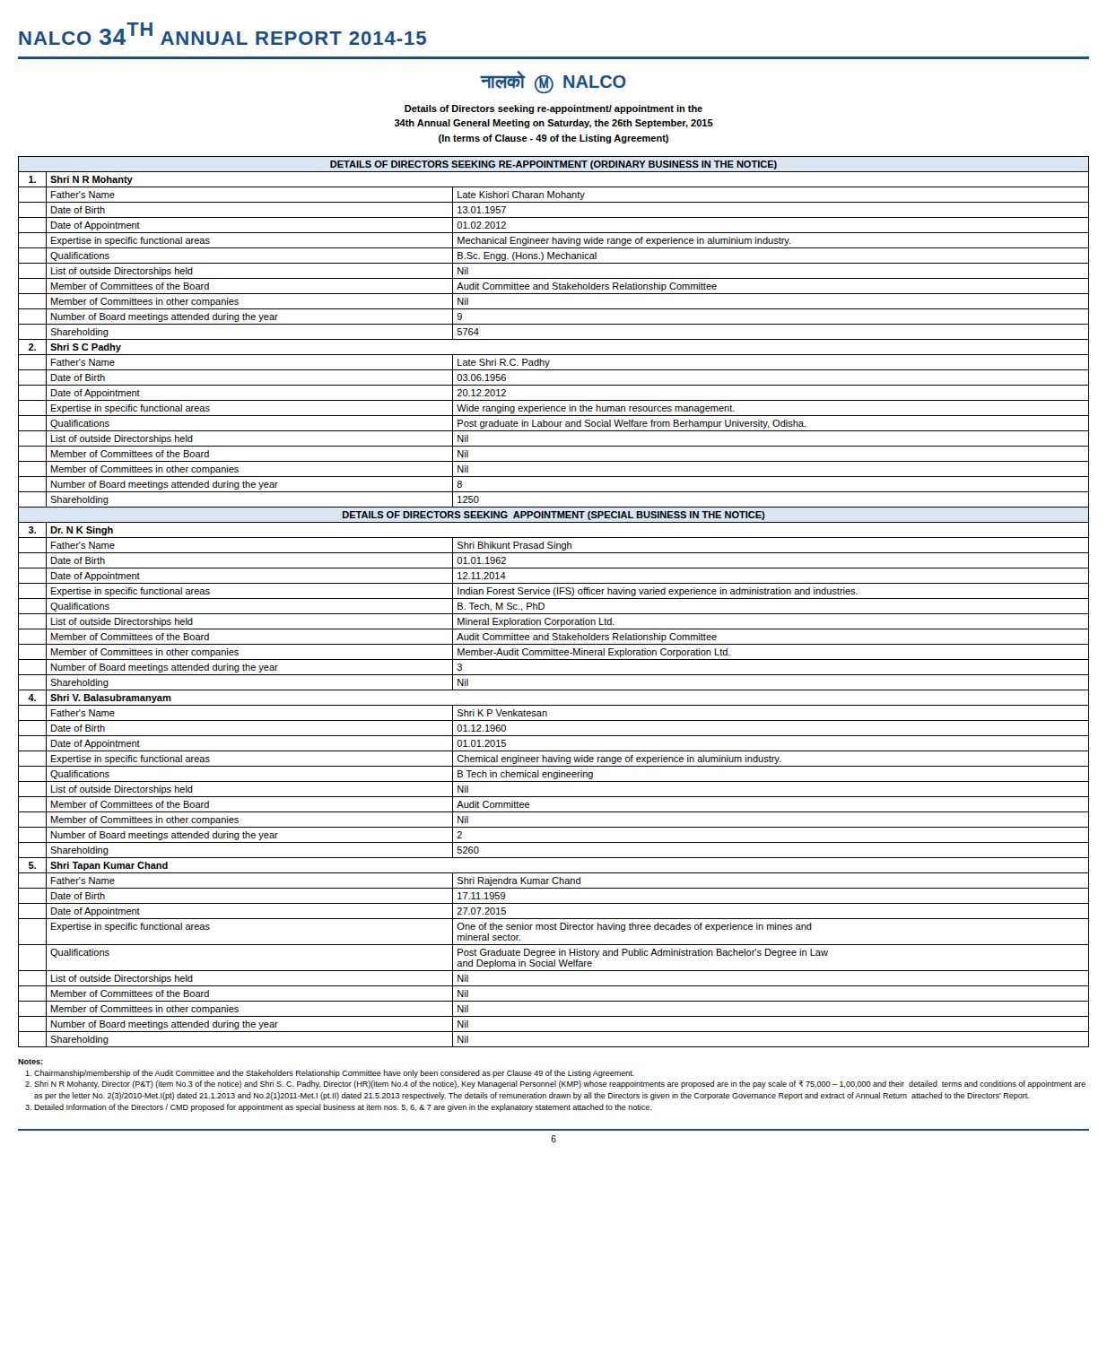NALCO 34TH ANNUAL REPORT 2014-15
नालको Ⓜ NALCO
Details of Directors seeking re-appointment/ appointment in the
34th Annual General Meeting on Saturday, the 26th September, 2015
(In terms of Clause - 49 of the Listing Agreement)
| DETAILS OF DIRECTORS SEEKING RE-APPOINTMENT (ORDINARY BUSINESS IN THE NOTICE) |
| 1. | Shri N R Mohanty |
| | Father's Name | Late Kishori Charan Mohanty |
| | Date of Birth | 13.01.1957 |
| | Date of Appointment | 01.02.2012 |
| | Expertise in specific functional areas | Mechanical Engineer having wide range of experience in aluminium industry. |
| | Qualifications | B.Sc. Engg. (Hons.) Mechanical |
| | List of outside Directorships held | Nil |
| | Member of Committees of the Board | Audit Committee and Stakeholders Relationship Committee |
| | Member of Committees in other companies | Nil |
| | Number of Board meetings attended during the year | 9 |
| | Shareholding | 5764 |
| 2. | Shri S C Padhy |
| | Father's Name | Late Shri R.C. Padhy |
| | Date of Birth | 03.06.1956 |
| | Date of Appointment | 20.12.2012 |
| | Expertise in specific functional areas | Wide ranging experience in the human resources management. |
| | Qualifications | Post graduate in Labour and Social Welfare from Berhampur University, Odisha. |
| | List of outside Directorships held | Nil |
| | Member of Committees of the Board | Nil |
| | Member of Committees in other companies | Nil |
| | Number of Board meetings attended during the year | 8 |
| | Shareholding | 1250 |
| DETAILS OF DIRECTORS SEEKING APPOINTMENT (SPECIAL BUSINESS IN THE NOTICE) |
| 3. | Dr. N K Singh |
| | Father's Name | Shri Bhikunt Prasad Singh |
| | Date of Birth | 01.01.1962 |
| | Date of Appointment | 12.11.2014 |
| | Expertise in specific functional areas | Indian Forest Service (IFS) officer having varied experience in administration and industries. |
| | Qualifications | B. Tech, M Sc., PhD |
| | List of outside Directorships held | Mineral Exploration Corporation Ltd. |
| | Member of Committees of the Board | Audit Committee and Stakeholders Relationship Committee |
| | Member of Committees in other companies | Member-Audit Committee-Mineral Exploration Corporation Ltd. |
| | Number of Board meetings attended during the year | 3 |
| | Shareholding | Nil |
| 4. | Shri V. Balasubramanyam |
| | Father's Name | Shri K P Venkatesan |
| | Date of Birth | 01.12.1960 |
| | Date of Appointment | 01.01.2015 |
| | Expertise in specific functional areas | Chemical engineer having wide range of experience in aluminium industry. |
| | Qualifications | B Tech in chemical engineering |
| | List of outside Directorships held | Nil |
| | Member of Committees of the Board | Audit Committee |
| | Member of Committees in other companies | Nil |
| | Number of Board meetings attended during the year | 2 |
| | Shareholding | 5260 |
| 5. | Shri Tapan Kumar Chand |
| | Father's Name | Shri Rajendra Kumar Chand |
| | Date of Birth | 17.11.1959 |
| | Date of Appointment | 27.07.2015 |
| | Expertise in specific functional areas | One of the senior most Director having three decades of experience in mines and mineral sector. |
| | Qualifications | Post Graduate Degree in History and Public Administration Bachelor's Degree in Law and Deploma in Social Welfare |
| | List of outside Directorships held | Nil |
| | Member of Committees of the Board | Nil |
| | Member of Committees in other companies | Nil |
| | Number of Board meetings attended during the year | Nil |
| | Shareholding | Nil |
Notes:
Chairmanship/membership of the Audit Committee and the Stakeholders Relationship Committee have only been considered as per Clause 49 of the Listing Agreement.
Shri N R Mohanty, Director (P&T) (item No.3 of the notice) and Shri S. C. Padhy, Director (HR)(item No.4 of the notice), Key Managerial Personnel (KMP) whose reappointments are proposed are in the pay scale of ₹ 75,000 – 1,00,000 and their detailed terms and conditions of appointment are as per the letter No. 2(3)/2010-Met.I(pt) dated 21.1.2013 and No.2(1)2011-Met.I (pt.II) dated 21.5.2013 respectively. The details of remuneration drawn by all the Directors is given in the Corporate Governance Report and extract of Annual Return attached to the Directors' Report.
Detailed Information of the Directors / CMD proposed for appointment as special business at item nos. 5, 6, & 7 are given in the explanatory statement attached to the notice.
6